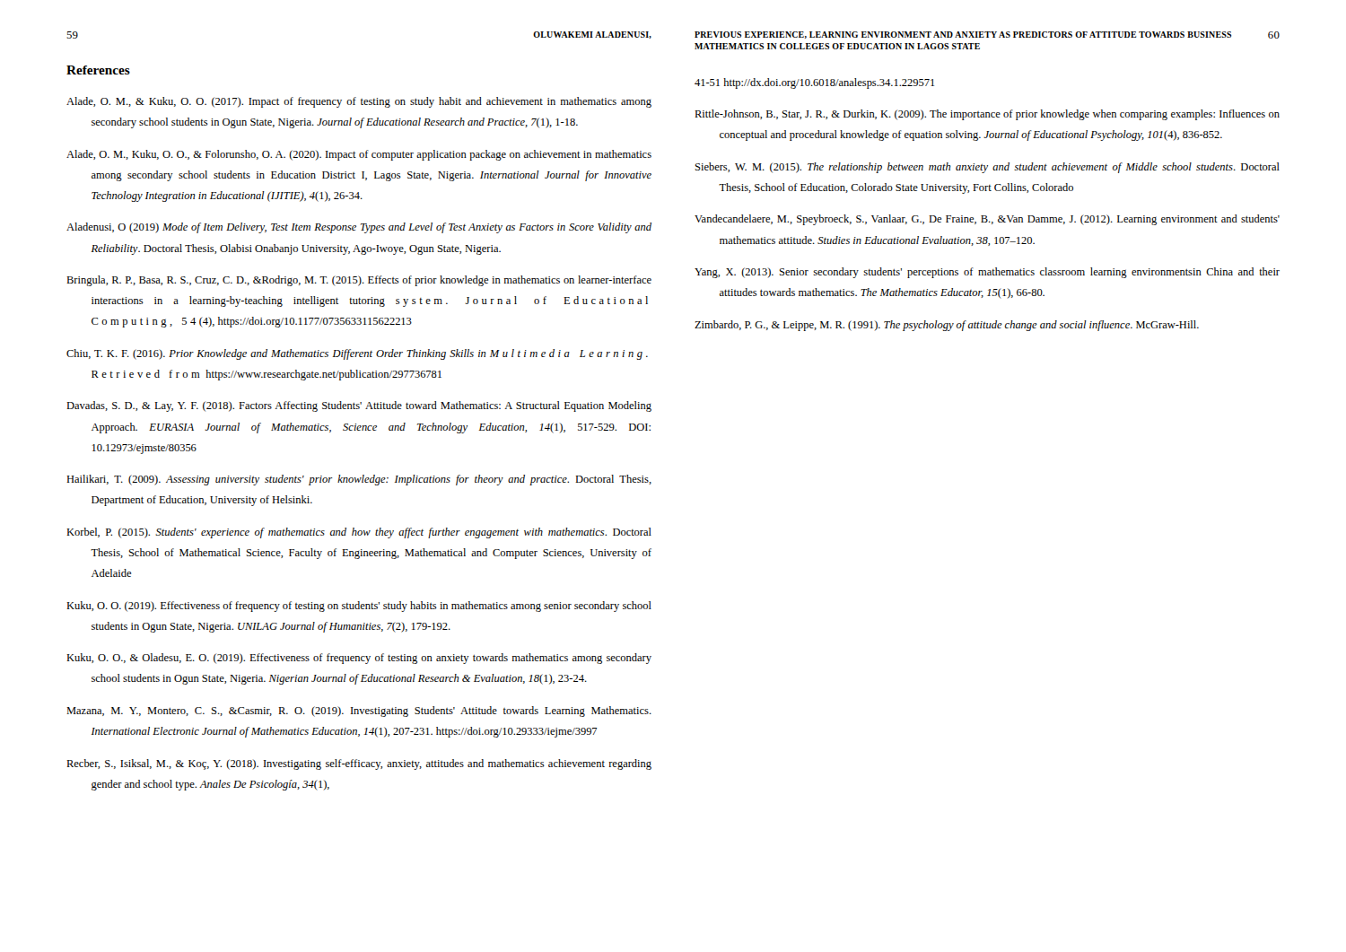59 OLUWAKEMI ALADENUSI,
References
Alade, O. M., & Kuku, O. O. (2017). Impact of frequency of testing on study habit and achievement in mathematics among secondary school students in Ogun State, Nigeria. Journal of Educational Research and Practice, 7(1), 1-18.
Alade, O. M., Kuku, O. O., & Folorunsho, O. A. (2020). Impact of computer application package on achievement in mathematics among secondary school students in Education District I, Lagos State, Nigeria. International Journal for Innovative Technology Integration in Educational (IJITIE), 4(1), 26-34.
Aladenusi, O (2019) Mode of Item Delivery, Test Item Response Types and Level of Test Anxiety as Factors in Score Validity and Reliability. Doctoral Thesis, Olabisi Onabanjo University, Ago-Iwoye, Ogun State, Nigeria.
Bringula, R. P., Basa, R. S., Cruz, C. D., &Rodrigo, M. T. (2015). Effects of prior knowledge in mathematics on learner-interface interactions in a learning-by-teaching intelligent tutoring system. Journal of Educational Computing, 54(4), https://doi.org/10.1177/0735633115622213
Chiu, T. K. F. (2016). Prior Knowledge and Mathematics Different Order Thinking Skills in Multimedia Learning. Retrieved from https://www.researchgate.net/publication/297736781
Davadas, S. D., & Lay, Y. F. (2018). Factors Affecting Students' Attitude toward Mathematics: A Structural Equation Modeling Approach. EURASIA Journal of Mathematics, Science and Technology Education, 14(1), 517-529. DOI: 10.12973/ejmste/80356
Hailikari, T. (2009). Assessing university students' prior knowledge: Implications for theory and practice. Doctoral Thesis, Department of Education, University of Helsinki.
Korbel, P. (2015). Students' experience of mathematics and how they affect further engagement with mathematics. Doctoral Thesis, School of Mathematical Science, Faculty of Engineering, Mathematical and Computer Sciences, University of Adelaide
Kuku, O. O. (2019). Effectiveness of frequency of testing on students' study habits in mathematics among senior secondary school students in Ogun State, Nigeria. UNILAG Journal of Humanities, 7(2), 179-192.
Kuku, O. O., & Oladesu, E. O. (2019). Effectiveness of frequency of testing on anxiety towards mathematics among secondary school students in Ogun State, Nigeria. Nigerian Journal of Educational Research & Evaluation, 18(1), 23-24.
Mazana, M. Y., Montero, C. S., &Casmir, R. O. (2019). Investigating Students' Attitude towards Learning Mathematics. International Electronic Journal of Mathematics Education, 14(1), 207-231. https://doi.org/10.29333/iejme/3997
Recber, S., Isiksal, M., & Koç, Y. (2018). Investigating self-efficacy, anxiety, attitudes and mathematics achievement regarding gender and school type. Anales De Psicología, 34(1),
PREVIOUS EXPERIENCE, LEARNING ENVIRONMENT AND ANXIETY AS PREDICTORS OF ATTITUDE TOWARDS BUSINESS
MATHEMATICS IN COLLEGES OF EDUCATION IN LAGOS STATE 60
41-51 http://dx.doi.org/10.6018/analesps.34.1.229571
Rittle-Johnson, B., Star, J. R., & Durkin, K. (2009). The importance of prior knowledge when comparing examples: Influences on conceptual and procedural knowledge of equation solving. Journal of Educational Psychology, 101(4), 836-852.
Siebers, W. M. (2015). The relationship between math anxiety and student achievement of Middle school students. Doctoral Thesis, School of Education, Colorado State University, Fort Collins, Colorado
Vandecandelaere, M., Speybroeck, S., Vanlaar, G., De Fraine, B., &Van Damme, J. (2012). Learning environment and students' mathematics attitude. Studies in Educational Evaluation, 38, 107–120.
Yang, X. (2013). Senior secondary students' perceptions of mathematics classroom learning environmentsin China and their attitudes towards mathematics. The Mathematics Educator, 15(1), 66-80.
Zimbardo, P. G., & Leippe, M. R. (1991). The psychology of attitude change and social influence. McGraw-Hill.